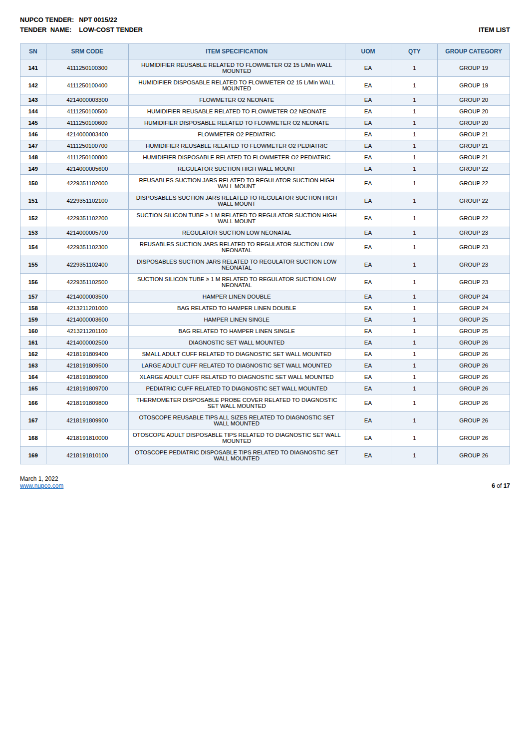| NUPCO TENDER: | NPT 0015/22 |
| TENDER NAME: | LOW-COST TENDER |
ITEM LIST
| SN | SRM CODE | ITEM SPECIFICATION | UOM | QTY | GROUP CATEGORY |
| --- | --- | --- | --- | --- | --- |
| 141 | 4111250100300 | HUMIDIFIER REUSABLE RELATED TO FLOWMETER O2 15 L/Min WALL MOUNTED | EA | 1 | GROUP 19 |
| 142 | 4111250100400 | HUMIDIFIER DISPOSABLE RELATED TO FLOWMETER O2 15 L/Min WALL MOUNTED | EA | 1 | GROUP 19 |
| 143 | 4214000003300 | FLOWMETER O2 NEONATE | EA | 1 | GROUP 20 |
| 144 | 4111250100500 | HUMIDIFIER REUSABLE RELATED TO FLOWMETER O2 NEONATE | EA | 1 | GROUP 20 |
| 145 | 4111250100600 | HUMIDIFIER DISPOSABLE RELATED TO FLOWMETER O2 NEONATE | EA | 1 | GROUP 20 |
| 146 | 4214000003400 | FLOWMETER O2 PEDIATRIC | EA | 1 | GROUP 21 |
| 147 | 4111250100700 | HUMIDIFIER REUSABLE RELATED TO FLOWMETER O2 PEDIATRIC | EA | 1 | GROUP 21 |
| 148 | 4111250100800 | HUMIDIFIER DISPOSABLE RELATED TO FLOWMETER O2 PEDIATRIC | EA | 1 | GROUP 21 |
| 149 | 4214000005600 | REGULATOR SUCTION HIGH WALL MOUNT | EA | 1 | GROUP 22 |
| 150 | 4229351102000 | REUSABLES SUCTION JARS RELATED TO REGULATOR SUCTION HIGH WALL MOUNT | EA | 1 | GROUP 22 |
| 151 | 4229351102100 | DISPOSABLES SUCTION JARS RELATED TO REGULATOR SUCTION HIGH WALL MOUNT | EA | 1 | GROUP 22 |
| 152 | 4229351102200 | SUCTION SILICON TUBE ≥ 1 M RELATED TO REGULATOR SUCTION HIGH WALL MOUNT | EA | 1 | GROUP 22 |
| 153 | 4214000005700 | REGULATOR SUCTION LOW NEONATAL | EA | 1 | GROUP 23 |
| 154 | 4229351102300 | REUSABLES SUCTION JARS RELATED TO REGULATOR SUCTION LOW NEONATAL | EA | 1 | GROUP 23 |
| 155 | 4229351102400 | DISPOSABLES SUCTION JARS RELATED TO REGULATOR SUCTION LOW NEONATAL | EA | 1 | GROUP 23 |
| 156 | 4229351102500 | SUCTION SILICON TUBE ≥ 1 M RELATED TO REGULATOR SUCTION LOW NEONATAL | EA | 1 | GROUP 23 |
| 157 | 4214000003500 | HAMPER LINEN DOUBLE | EA | 1 | GROUP 24 |
| 158 | 4213211201000 | BAG RELATED TO HAMPER LINEN DOUBLE | EA | 1 | GROUP 24 |
| 159 | 4214000003600 | HAMPER LINEN SINGLE | EA | 1 | GROUP 25 |
| 160 | 4213211201100 | BAG RELATED TO HAMPER LINEN SINGLE | EA | 1 | GROUP 25 |
| 161 | 4214000002500 | DIAGNOSTIC SET WALL MOUNTED | EA | 1 | GROUP 26 |
| 162 | 4218191809400 | SMALL ADULT CUFF RELATED TO DIAGNOSTIC SET WALL MOUNTED | EA | 1 | GROUP 26 |
| 163 | 4218191809500 | LARGE ADULT CUFF RELATED TO DIAGNOSTIC SET WALL MOUNTED | EA | 1 | GROUP 26 |
| 164 | 4218191809600 | XLARGE ADULT CUFF RELATED TO DIAGNOSTIC SET WALL MOUNTED | EA | 1 | GROUP 26 |
| 165 | 4218191809700 | PEDIATRIC CUFF RELATED TO DIAGNOSTIC SET WALL MOUNTED | EA | 1 | GROUP 26 |
| 166 | 4218191809800 | THERMOMETER DISPOSABLE PROBE COVER RELATED TO DIAGNOSTIC SET WALL MOUNTED | EA | 1 | GROUP 26 |
| 167 | 4218191809900 | OTOSCOPE REUSABLE TIPS ALL SIZES RELATED TO DIAGNOSTIC SET WALL MOUNTED | EA | 1 | GROUP 26 |
| 168 | 4218191810000 | OTOSCOPE ADULT DISPOSABLE TIPS RELATED TO DIAGNOSTIC SET WALL MOUNTED | EA | 1 | GROUP 26 |
| 169 | 4218191810100 | OTOSCOPE PEDIATRIC DISPOSABLE TIPS RELATED TO DIAGNOSTIC SET WALL MOUNTED | EA | 1 | GROUP 26 |
March 1, 2022
www.nupco.com
6 of 17